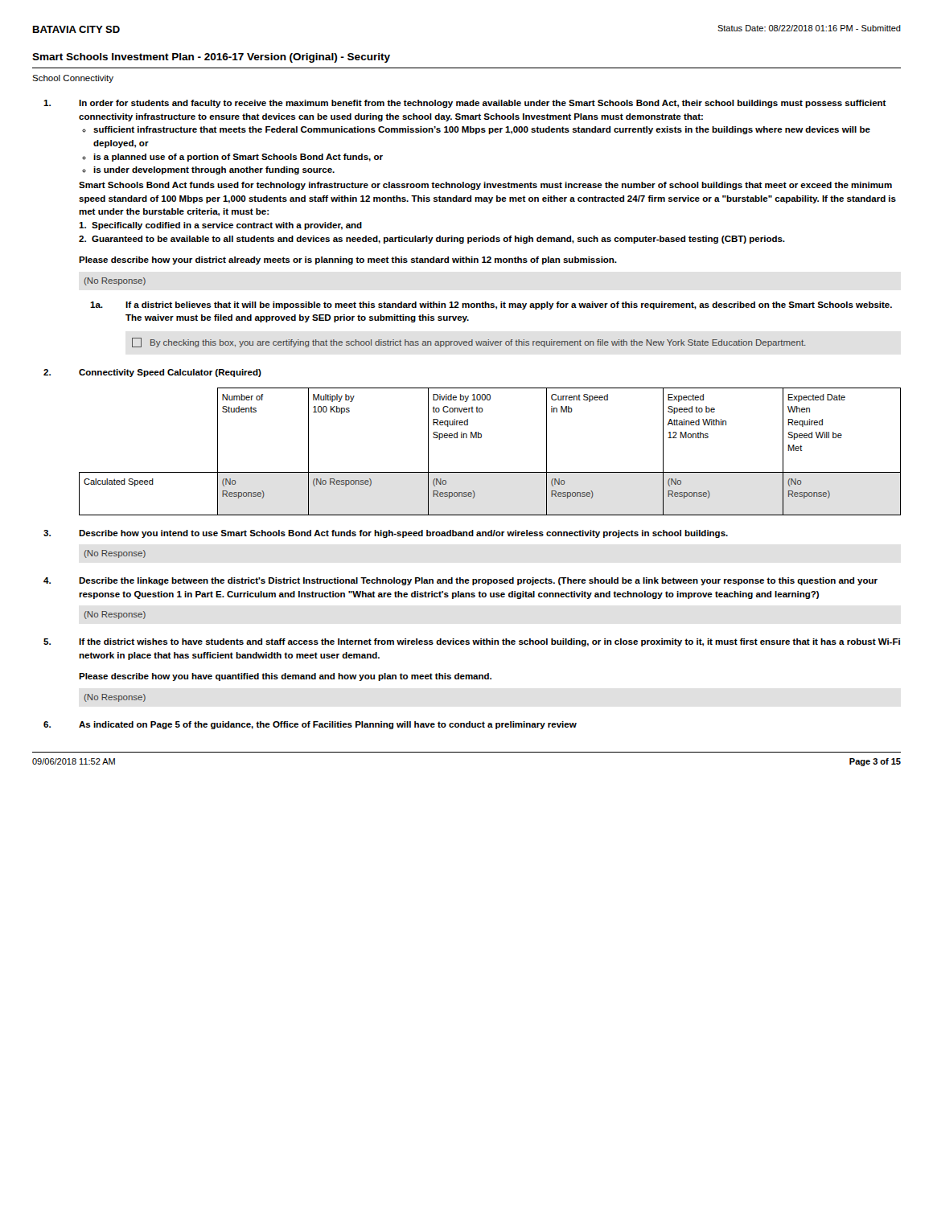BATAVIA CITY SD
Status Date: 08/22/2018 01:16 PM - Submitted
Smart Schools Investment Plan - 2016-17 Version (Original) - Security
School Connectivity
1.
In order for students and faculty to receive the maximum benefit from the technology made available under the Smart Schools Bond Act, their school buildings must possess sufficient connectivity infrastructure to ensure that devices can be used during the school day. Smart Schools Investment Plans must demonstrate that:
sufficient infrastructure that meets the Federal Communications Commission’s 100 Mbps per 1,000 students standard currently exists in the buildings where new devices will be deployed, or
is a planned use of a portion of Smart Schools Bond Act funds, or
is under development through another funding source.
Smart Schools Bond Act funds used for technology infrastructure or classroom technology investments must increase the number of school buildings that meet or exceed the minimum speed standard of 100 Mbps per 1,000 students and staff within 12 months. This standard may be met on either a contracted 24/7 firm service or a "burstable" capability. If the standard is met under the burstable criteria, it must be:
1. Specifically codified in a service contract with a provider, and
2. Guaranteed to be available to all students and devices as needed, particularly during periods of high demand, such as computer-based testing (CBT) periods.
Please describe how your district already meets or is planning to meet this standard within 12 months of plan submission.
(No Response)
1a.
If a district believes that it will be impossible to meet this standard within 12 months, it may apply for a waiver of this requirement, as described on the Smart Schools website. The waiver must be filed and approved by SED prior to submitting this survey.
By checking this box, you are certifying that the school district has an approved waiver of this requirement on file with the New York State Education Department.
2.
Connectivity Speed Calculator (Required)
| | Number of Students | Multiply by 100 Kbps | Divide by 1000 to Convert to Required Speed in Mb | Current Speed in Mb | Expected Speed to be Attained Within 12 Months | Expected Date When Required Speed Will be Met |
| --- | --- | --- | --- | --- | --- | --- |
| Calculated Speed | (No Response) | (No Response) | (No Response) | (No Response) | (No Response) | (No Response) |
3.
Describe how you intend to use Smart Schools Bond Act funds for high-speed broadband and/or wireless connectivity projects in school buildings.
(No Response)
4.
Describe the linkage between the district's District Instructional Technology Plan and the proposed projects. (There should be a link between your response to this question and your response to Question 1 in Part E. Curriculum and Instruction "What are the district's plans to use digital connectivity and technology to improve teaching and learning?)
(No Response)
5.
If the district wishes to have students and staff access the Internet from wireless devices within the school building, or in close proximity to it, it must first ensure that it has a robust Wi-Fi network in place that has sufficient bandwidth to meet user demand.
Please describe how you have quantified this demand and how you plan to meet this demand.
(No Response)
6.
As indicated on Page 5 of the guidance, the Office of Facilities Planning will have to conduct a preliminary review
09/06/2018 11:52 AM
Page 3 of 15